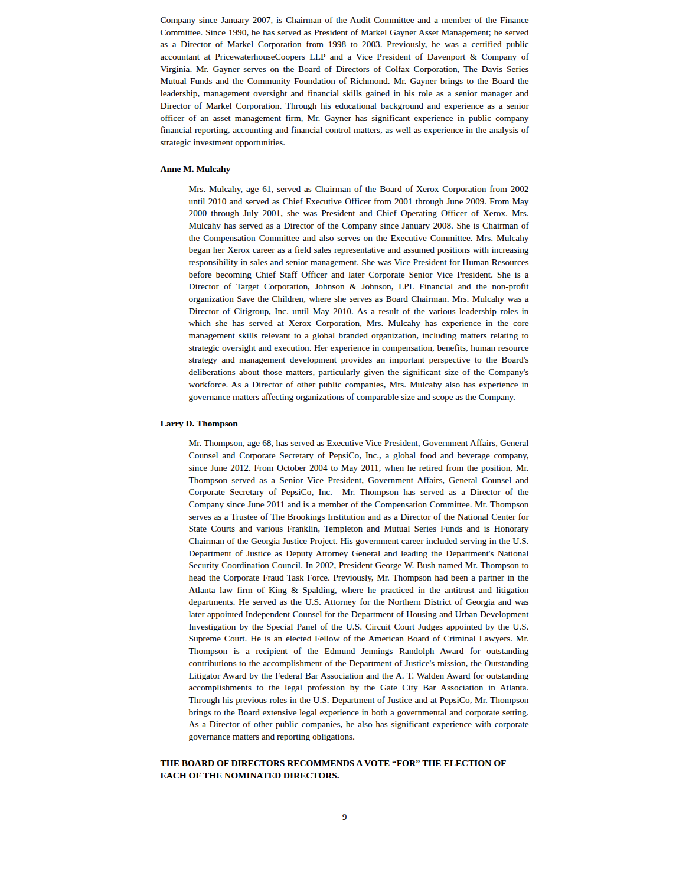Company since January 2007, is Chairman of the Audit Committee and a member of the Finance Committee. Since 1990, he has served as President of Markel Gayner Asset Management; he served as a Director of Markel Corporation from 1998 to 2003. Previously, he was a certified public accountant at PricewaterhouseCoopers LLP and a Vice President of Davenport & Company of Virginia. Mr. Gayner serves on the Board of Directors of Colfax Corporation, The Davis Series Mutual Funds and the Community Foundation of Richmond. Mr. Gayner brings to the Board the leadership, management oversight and financial skills gained in his role as a senior manager and Director of Markel Corporation. Through his educational background and experience as a senior officer of an asset management firm, Mr. Gayner has significant experience in public company financial reporting, accounting and financial control matters, as well as experience in the analysis of strategic investment opportunities.
Anne M. Mulcahy
Mrs. Mulcahy, age 61, served as Chairman of the Board of Xerox Corporation from 2002 until 2010 and served as Chief Executive Officer from 2001 through June 2009. From May 2000 through July 2001, she was President and Chief Operating Officer of Xerox. Mrs. Mulcahy has served as a Director of the Company since January 2008. She is Chairman of the Compensation Committee and also serves on the Executive Committee. Mrs. Mulcahy began her Xerox career as a field sales representative and assumed positions with increasing responsibility in sales and senior management. She was Vice President for Human Resources before becoming Chief Staff Officer and later Corporate Senior Vice President. She is a Director of Target Corporation, Johnson & Johnson, LPL Financial and the non-profit organization Save the Children, where she serves as Board Chairman. Mrs. Mulcahy was a Director of Citigroup, Inc. until May 2010. As a result of the various leadership roles in which she has served at Xerox Corporation, Mrs. Mulcahy has experience in the core management skills relevant to a global branded organization, including matters relating to strategic oversight and execution. Her experience in compensation, benefits, human resource strategy and management development provides an important perspective to the Board's deliberations about those matters, particularly given the significant size of the Company's workforce. As a Director of other public companies, Mrs. Mulcahy also has experience in governance matters affecting organizations of comparable size and scope as the Company.
Larry D. Thompson
Mr. Thompson, age 68, has served as Executive Vice President, Government Affairs, General Counsel and Corporate Secretary of PepsiCo, Inc., a global food and beverage company, since June 2012. From October 2004 to May 2011, when he retired from the position, Mr. Thompson served as a Senior Vice President, Government Affairs, General Counsel and Corporate Secretary of PepsiCo, Inc. Mr. Thompson has served as a Director of the Company since June 2011 and is a member of the Compensation Committee. Mr. Thompson serves as a Trustee of The Brookings Institution and as a Director of the National Center for State Courts and various Franklin, Templeton and Mutual Series Funds and is Honorary Chairman of the Georgia Justice Project. His government career included serving in the U.S. Department of Justice as Deputy Attorney General and leading the Department's National Security Coordination Council. In 2002, President George W. Bush named Mr. Thompson to head the Corporate Fraud Task Force. Previously, Mr. Thompson had been a partner in the Atlanta law firm of King & Spalding, where he practiced in the antitrust and litigation departments. He served as the U.S. Attorney for the Northern District of Georgia and was later appointed Independent Counsel for the Department of Housing and Urban Development Investigation by the Special Panel of the U.S. Circuit Court Judges appointed by the U.S. Supreme Court. He is an elected Fellow of the American Board of Criminal Lawyers. Mr. Thompson is a recipient of the Edmund Jennings Randolph Award for outstanding contributions to the accomplishment of the Department of Justice's mission, the Outstanding Litigator Award by the Federal Bar Association and the A. T. Walden Award for outstanding accomplishments to the legal profession by the Gate City Bar Association in Atlanta. Through his previous roles in the U.S. Department of Justice and at PepsiCo, Mr. Thompson brings to the Board extensive legal experience in both a governmental and corporate setting. As a Director of other public companies, he also has significant experience with corporate governance matters and reporting obligations.
THE BOARD OF DIRECTORS RECOMMENDS A VOTE “FOR” THE ELECTION OF EACH OF THE NOMINATED DIRECTORS.
9